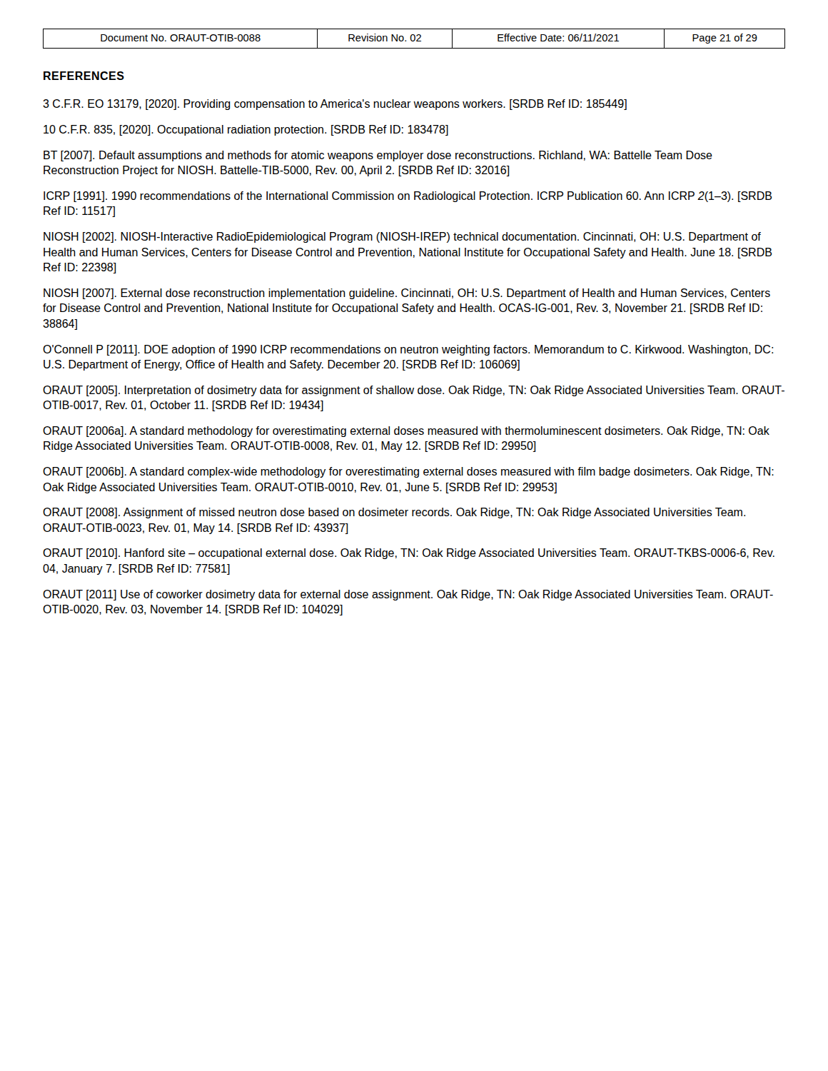| Document No. ORAUT-OTIB-0088 | Revision No. 02 | Effective Date: 06/11/2021 | Page 21 of 29 |
REFERENCES
3 C.F.R. EO 13179, [2020]. Providing compensation to America's nuclear weapons workers. [SRDB Ref ID: 185449]
10 C.F.R. 835, [2020]. Occupational radiation protection. [SRDB Ref ID: 183478]
BT [2007]. Default assumptions and methods for atomic weapons employer dose reconstructions. Richland, WA: Battelle Team Dose Reconstruction Project for NIOSH. Battelle-TIB-5000, Rev. 00, April 2. [SRDB Ref ID: 32016]
ICRP [1991]. 1990 recommendations of the International Commission on Radiological Protection. ICRP Publication 60. Ann ICRP 2(1–3). [SRDB Ref ID: 11517]
NIOSH [2002]. NIOSH-Interactive RadioEpidemiological Program (NIOSH-IREP) technical documentation. Cincinnati, OH: U.S. Department of Health and Human Services, Centers for Disease Control and Prevention, National Institute for Occupational Safety and Health. June 18. [SRDB Ref ID: 22398]
NIOSH [2007]. External dose reconstruction implementation guideline. Cincinnati, OH: U.S. Department of Health and Human Services, Centers for Disease Control and Prevention, National Institute for Occupational Safety and Health. OCAS-IG-001, Rev. 3, November 21. [SRDB Ref ID: 38864]
O'Connell P [2011]. DOE adoption of 1990 ICRP recommendations on neutron weighting factors. Memorandum to C. Kirkwood. Washington, DC: U.S. Department of Energy, Office of Health and Safety. December 20. [SRDB Ref ID: 106069]
ORAUT [2005]. Interpretation of dosimetry data for assignment of shallow dose. Oak Ridge, TN: Oak Ridge Associated Universities Team. ORAUT-OTIB-0017, Rev. 01, October 11. [SRDB Ref ID: 19434]
ORAUT [2006a]. A standard methodology for overestimating external doses measured with thermoluminescent dosimeters. Oak Ridge, TN: Oak Ridge Associated Universities Team. ORAUT-OTIB-0008, Rev. 01, May 12. [SRDB Ref ID: 29950]
ORAUT [2006b]. A standard complex-wide methodology for overestimating external doses measured with film badge dosimeters. Oak Ridge, TN: Oak Ridge Associated Universities Team. ORAUT-OTIB-0010, Rev. 01, June 5. [SRDB Ref ID: 29953]
ORAUT [2008]. Assignment of missed neutron dose based on dosimeter records. Oak Ridge, TN: Oak Ridge Associated Universities Team. ORAUT-OTIB-0023, Rev. 01, May 14. [SRDB Ref ID: 43937]
ORAUT [2010]. Hanford site – occupational external dose. Oak Ridge, TN: Oak Ridge Associated Universities Team. ORAUT-TKBS-0006-6, Rev. 04, January 7. [SRDB Ref ID: 77581]
ORAUT [2011] Use of coworker dosimetry data for external dose assignment. Oak Ridge, TN: Oak Ridge Associated Universities Team. ORAUT-OTIB-0020, Rev. 03, November 14. [SRDB Ref ID: 104029]